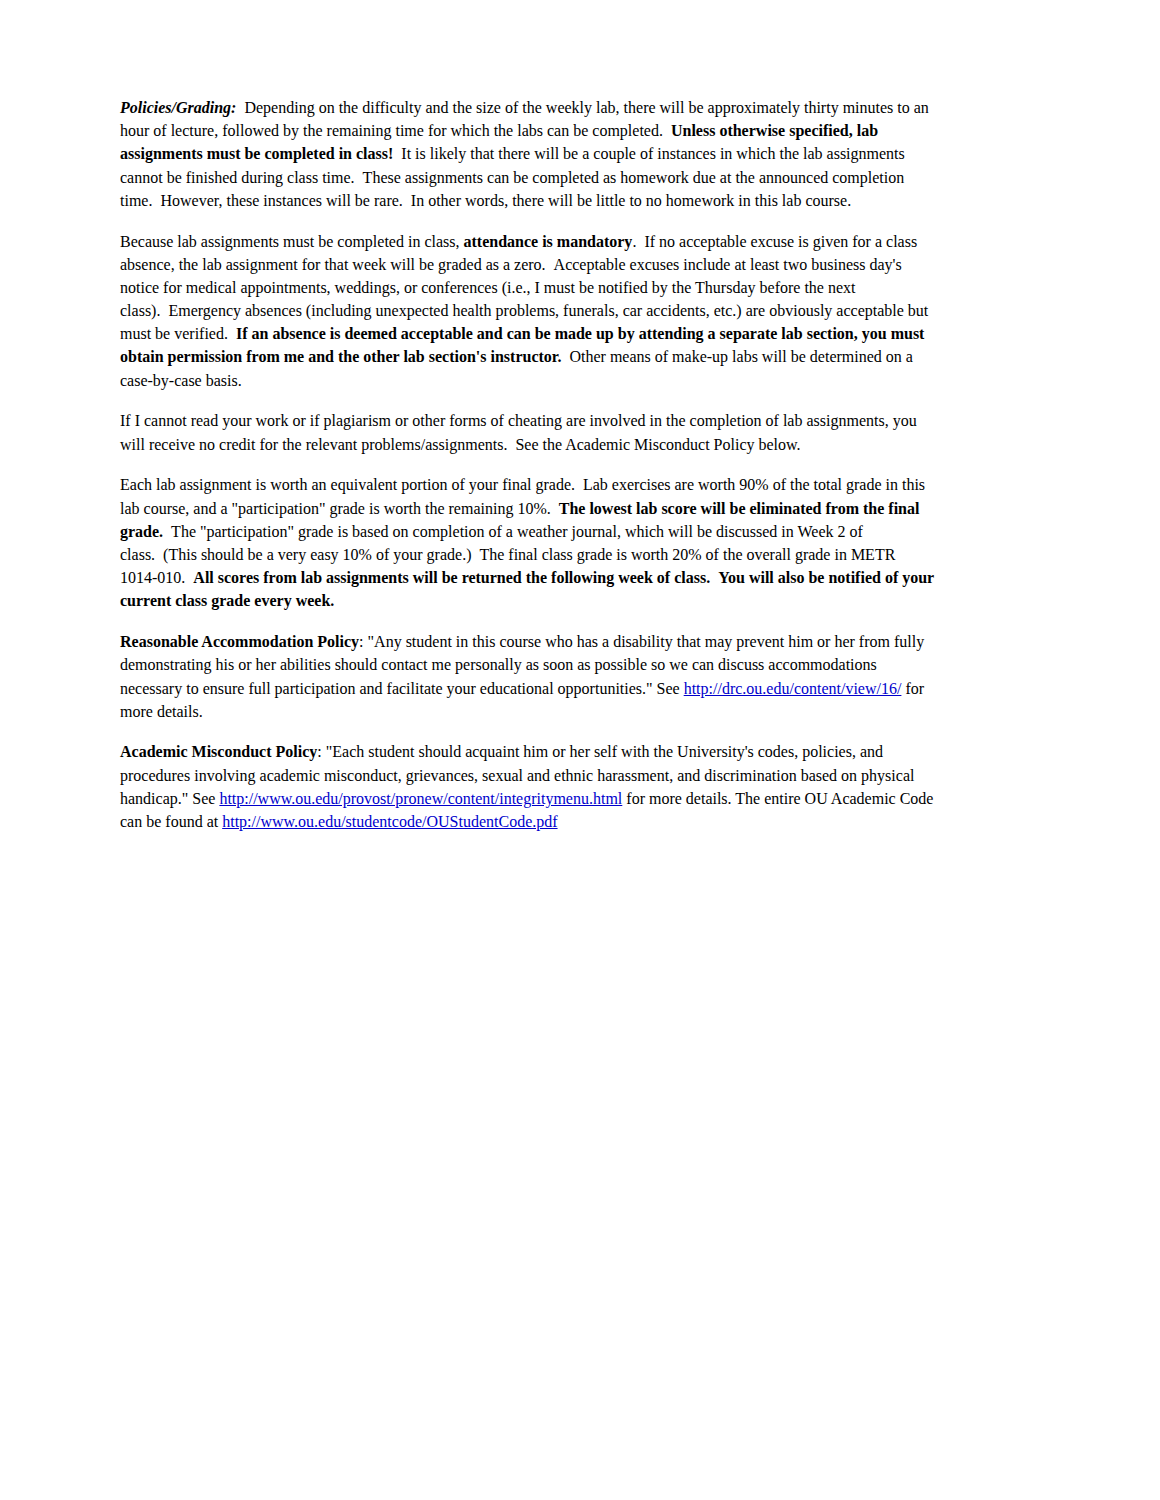Policies/Grading: Depending on the difficulty and the size of the weekly lab, there will be approximately thirty minutes to an hour of lecture, followed by the remaining time for which the labs can be completed. Unless otherwise specified, lab assignments must be completed in class! It is likely that there will be a couple of instances in which the lab assignments cannot be finished during class time. These assignments can be completed as homework due at the announced completion time. However, these instances will be rare. In other words, there will be little to no homework in this lab course.
Because lab assignments must be completed in class, attendance is mandatory. If no acceptable excuse is given for a class absence, the lab assignment for that week will be graded as a zero. Acceptable excuses include at least two business day's notice for medical appointments, weddings, or conferences (i.e., I must be notified by the Thursday before the next class). Emergency absences (including unexpected health problems, funerals, car accidents, etc.) are obviously acceptable but must be verified. If an absence is deemed acceptable and can be made up by attending a separate lab section, you must obtain permission from me and the other lab section's instructor. Other means of make-up labs will be determined on a case-by-case basis.
If I cannot read your work or if plagiarism or other forms of cheating are involved in the completion of lab assignments, you will receive no credit for the relevant problems/assignments. See the Academic Misconduct Policy below.
Each lab assignment is worth an equivalent portion of your final grade. Lab exercises are worth 90% of the total grade in this lab course, and a "participation" grade is worth the remaining 10%. The lowest lab score will be eliminated from the final grade. The "participation" grade is based on completion of a weather journal, which will be discussed in Week 2 of class. (This should be a very easy 10% of your grade.) The final class grade is worth 20% of the overall grade in METR 1014-010. All scores from lab assignments will be returned the following week of class. You will also be notified of your current class grade every week.
Reasonable Accommodation Policy: "Any student in this course who has a disability that may prevent him or her from fully demonstrating his or her abilities should contact me personally as soon as possible so we can discuss accommodations necessary to ensure full participation and facilitate your educational opportunities." See http://drc.ou.edu/content/view/16/ for more details.
Academic Misconduct Policy: "Each student should acquaint him or her self with the University's codes, policies, and procedures involving academic misconduct, grievances, sexual and ethnic harassment, and discrimination based on physical handicap." See http://www.ou.edu/provost/pronew/content/integritymenu.html for more details. The entire OU Academic Code can be found at http://www.ou.edu/studentcode/OUStudentCode.pdf